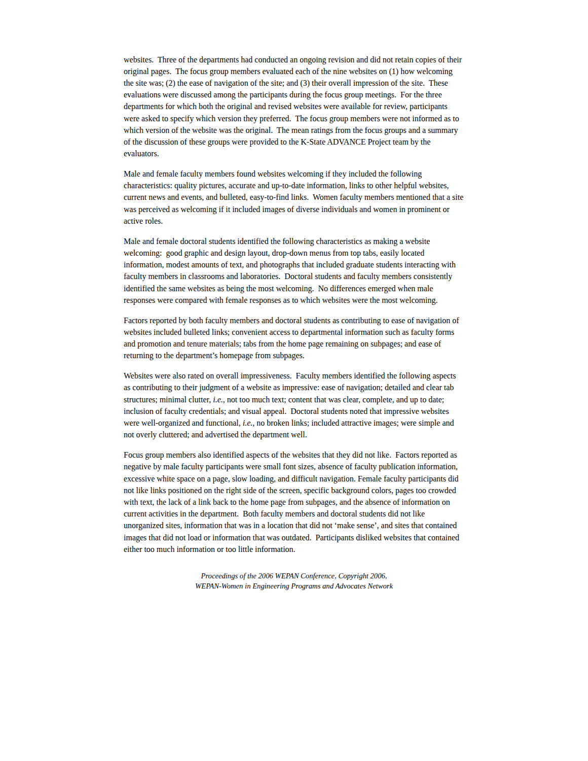websites. Three of the departments had conducted an ongoing revision and did not retain copies of their original pages. The focus group members evaluated each of the nine websites on (1) how welcoming the site was; (2) the ease of navigation of the site; and (3) their overall impression of the site. These evaluations were discussed among the participants during the focus group meetings. For the three departments for which both the original and revised websites were available for review, participants were asked to specify which version they preferred. The focus group members were not informed as to which version of the website was the original. The mean ratings from the focus groups and a summary of the discussion of these groups were provided to the K-State ADVANCE Project team by the evaluators.
Male and female faculty members found websites welcoming if they included the following characteristics: quality pictures, accurate and up-to-date information, links to other helpful websites, current news and events, and bulleted, easy-to-find links. Women faculty members mentioned that a site was perceived as welcoming if it included images of diverse individuals and women in prominent or active roles.
Male and female doctoral students identified the following characteristics as making a website welcoming: good graphic and design layout, drop-down menus from top tabs, easily located information, modest amounts of text, and photographs that included graduate students interacting with faculty members in classrooms and laboratories. Doctoral students and faculty members consistently identified the same websites as being the most welcoming. No differences emerged when male responses were compared with female responses as to which websites were the most welcoming.
Factors reported by both faculty members and doctoral students as contributing to ease of navigation of websites included bulleted links; convenient access to departmental information such as faculty forms and promotion and tenure materials; tabs from the home page remaining on subpages; and ease of returning to the department’s homepage from subpages.
Websites were also rated on overall impressiveness. Faculty members identified the following aspects as contributing to their judgment of a website as impressive: ease of navigation; detailed and clear tab structures; minimal clutter, i.e., not too much text; content that was clear, complete, and up to date; inclusion of faculty credentials; and visual appeal. Doctoral students noted that impressive websites were well-organized and functional, i.e., no broken links; included attractive images; were simple and not overly cluttered; and advertised the department well.
Focus group members also identified aspects of the websites that they did not like. Factors reported as negative by male faculty participants were small font sizes, absence of faculty publication information, excessive white space on a page, slow loading, and difficult navigation. Female faculty participants did not like links positioned on the right side of the screen, specific background colors, pages too crowded with text, the lack of a link back to the home page from subpages, and the absence of information on current activities in the department. Both faculty members and doctoral students did not like unorganized sites, information that was in a location that did not ‘make sense’, and sites that contained images that did not load or information that was outdated. Participants disliked websites that contained either too much information or too little information.
Proceedings of the 2006 WEPAN Conference, Copyright 2006,
WEPAN-Women in Engineering Programs and Advocates Network